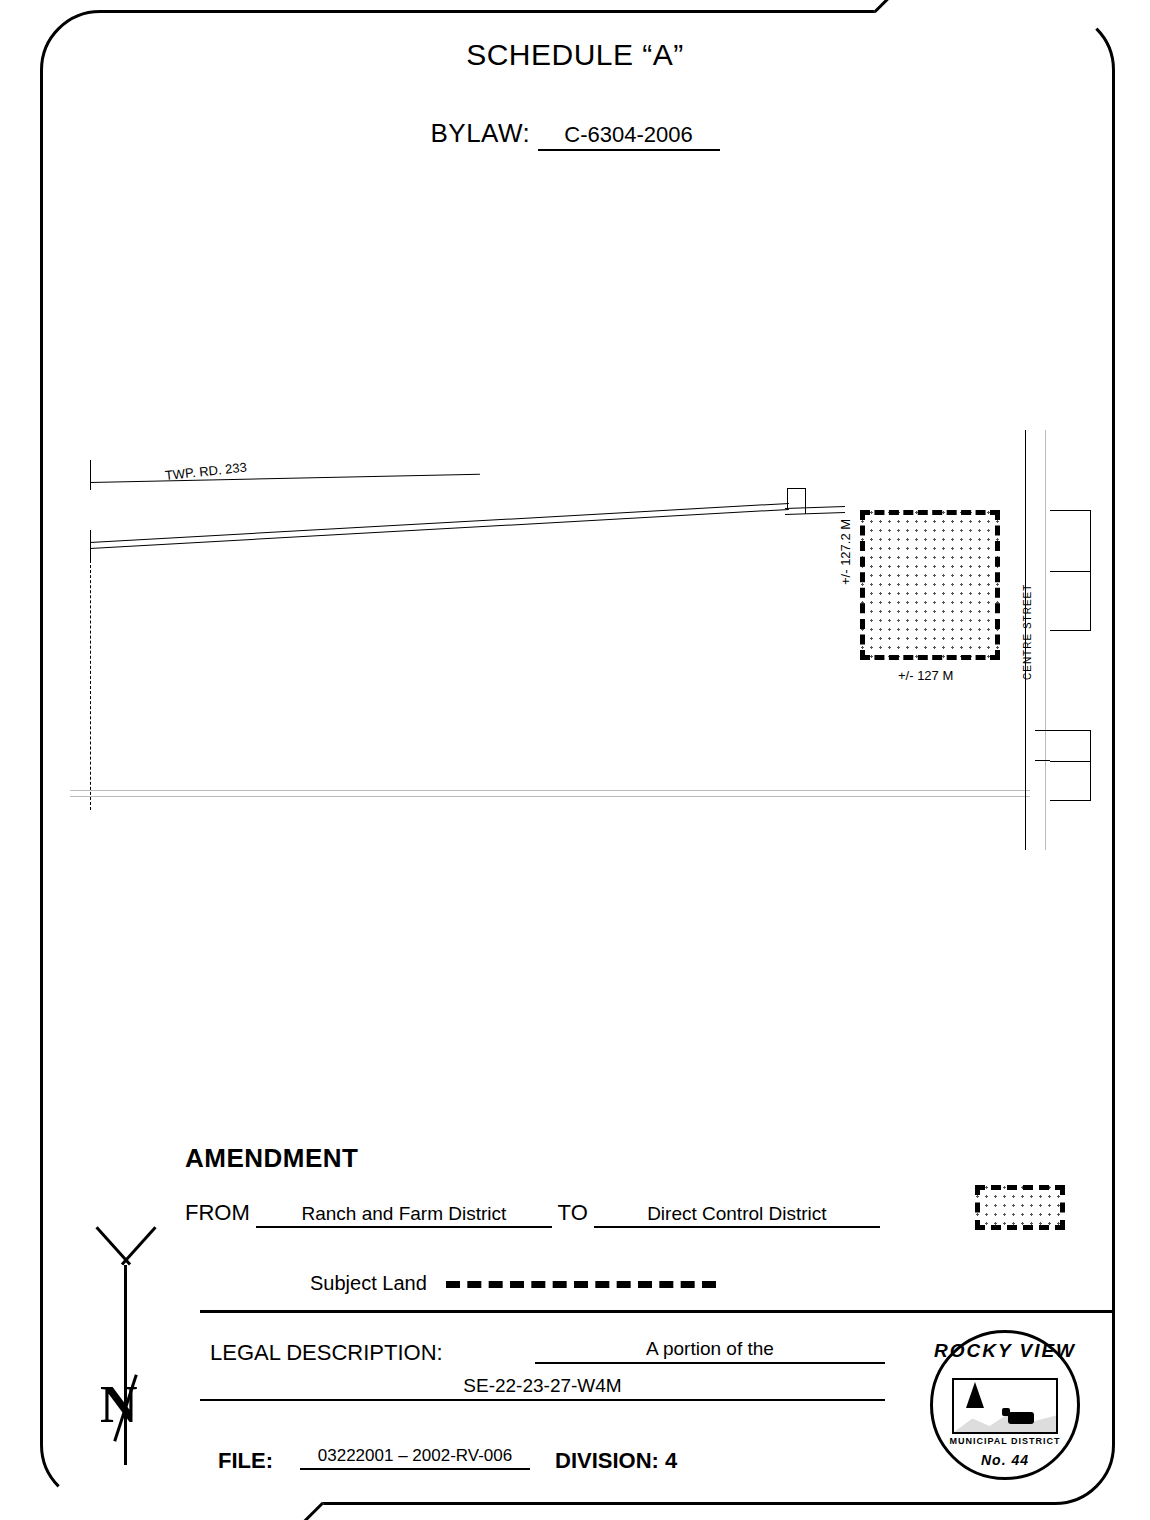SCHEDULE “A”
BYLAW: C-6304-2006
TWP. RD. 233
CENTRE STREET
+/- 127.2 M
+/- 127 M
AMENDMENT
FROM Ranch and Farm District TO Direct Control District
Subject Land
LEGAL DESCRIPTION:
A portion of the
SE-22-23-27-W4M
FILE:
03222001 – 2002-RV-006
DIVISION: 4
N
ROCKY VIEW
MUNICIPAL DISTRICT
No. 44